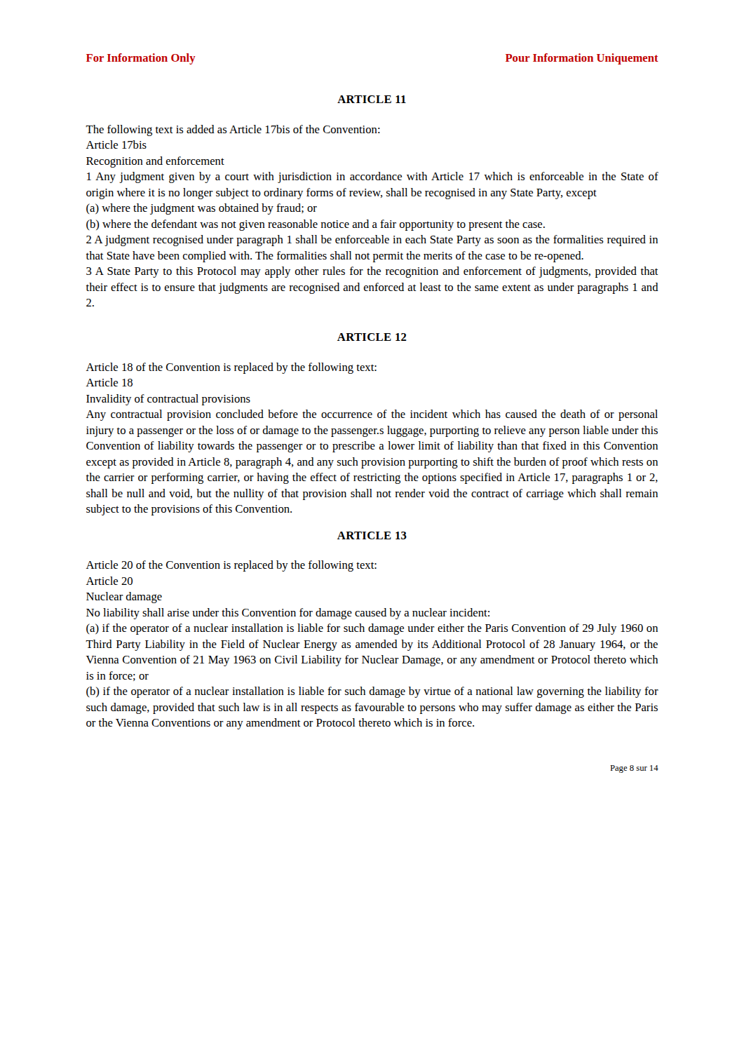For Information Only Pour Information Uniquement
ARTICLE 11
The following text is added as Article 17bis of the Convention:
Article 17bis
Recognition and enforcement
1 Any judgment given by a court with jurisdiction in accordance with Article 17 which is enforceable in the State of origin where it is no longer subject to ordinary forms of review, shall be recognised in any State Party, except
(a) where the judgment was obtained by fraud; or
(b) where the defendant was not given reasonable notice and a fair opportunity to present the case.
2 A judgment recognised under paragraph 1 shall be enforceable in each State Party as soon as the formalities required in that State have been complied with. The formalities shall not permit the merits of the case to be re-opened.
3 A State Party to this Protocol may apply other rules for the recognition and enforcement of judgments, provided that their effect is to ensure that judgments are recognised and enforced at least to the same extent as under paragraphs 1 and 2.
ARTICLE 12
Article 18 of the Convention is replaced by the following text:
Article 18
Invalidity of contractual provisions
Any contractual provision concluded before the occurrence of the incident which has caused the death of or personal injury to a passenger or the loss of or damage to the passenger.s luggage, purporting to relieve any person liable under this Convention of liability towards the passenger or to prescribe a lower limit of liability than that fixed in this Convention except as provided in Article 8, paragraph 4, and any such provision purporting to shift the burden of proof which rests on the carrier or performing carrier, or having the effect of restricting the options specified in Article 17, paragraphs 1 or 2, shall be null and void, but the nullity of that provision shall not render void the contract of carriage which shall remain subject to the provisions of this Convention.
ARTICLE 13
Article 20 of the Convention is replaced by the following text:
Article 20
Nuclear damage
No liability shall arise under this Convention for damage caused by a nuclear incident:
(a) if the operator of a nuclear installation is liable for such damage under either the Paris Convention of 29 July 1960 on Third Party Liability in the Field of Nuclear Energy as amended by its Additional Protocol of 28 January 1964, or the Vienna Convention of 21 May 1963 on Civil Liability for Nuclear Damage, or any amendment or Protocol thereto which is in force; or
(b) if the operator of a nuclear installation is liable for such damage by virtue of a national law governing the liability for such damage, provided that such law is in all respects as favourable to persons who may suffer damage as either the Paris or the Vienna Conventions or any amendment or Protocol thereto which is in force.
Page 8 sur 14